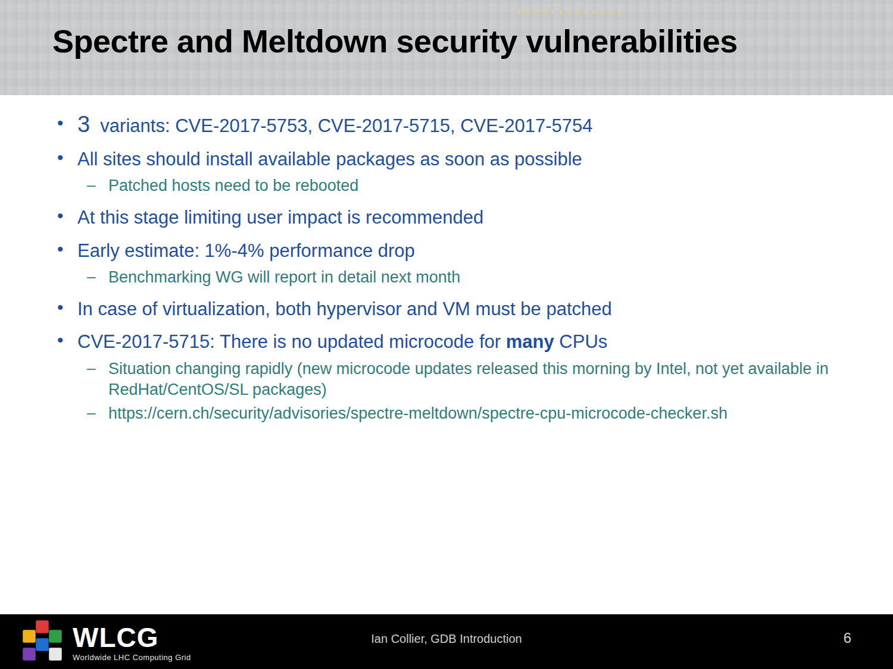Spectre and Meltdown security vulnerabilities
3 variants: CVE-2017-5753, CVE-2017-5715, CVE-2017-5754
All sites should install available packages as soon as possible
Patched hosts need to be rebooted
At this stage limiting user impact is recommended
Early estimate: 1%-4% performance drop
Benchmarking WG will report in detail next month
In case of virtualization, both hypervisor and VM must be patched
CVE-2017-5715: There is no updated microcode for many CPUs
Situation changing rapidly (new microcode updates released this morning by Intel, not yet available in RedHat/CentOS/SL packages)
https://cern.ch/security/advisories/spectre-meltdown/spectre-cpu-microcode-checker.sh
Ian Collier, GDB Introduction
6
WLCG
Worldwide LHC Computing Grid